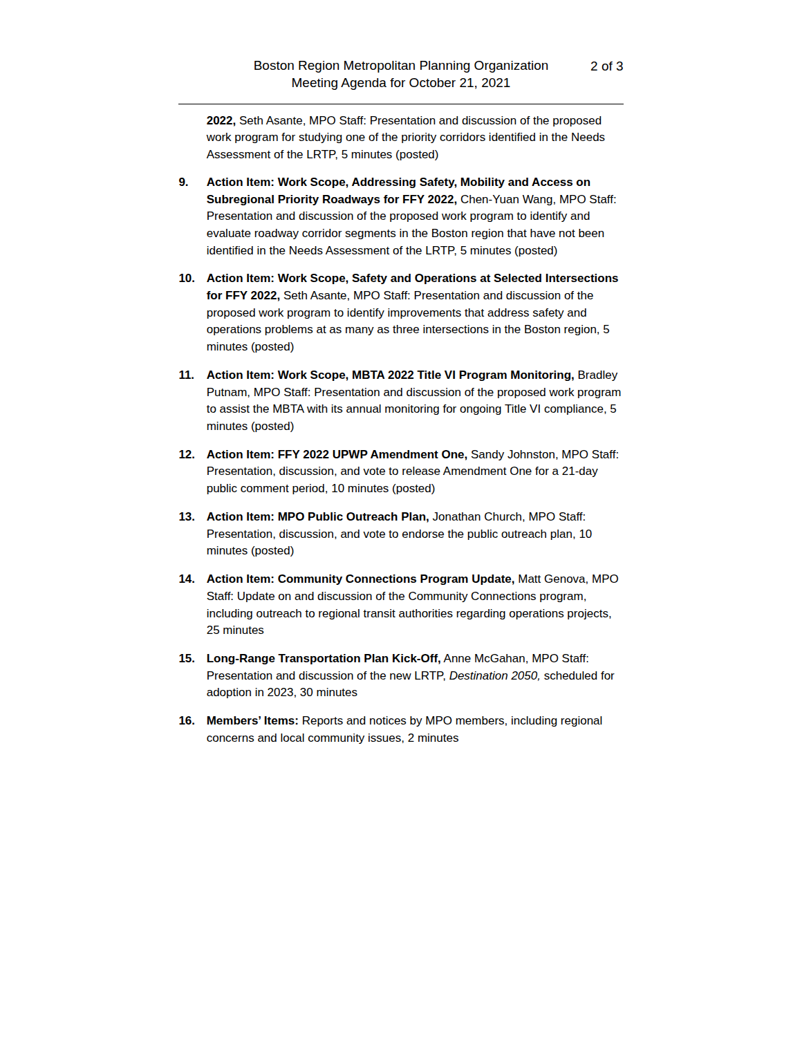2 of 3
Boston Region Metropolitan Planning Organization
Meeting Agenda for October 21, 2021
2022, Seth Asante, MPO Staff: Presentation and discussion of the proposed work program for studying one of the priority corridors identified in the Needs Assessment of the LRTP, 5 minutes (posted)
9. Action Item: Work Scope, Addressing Safety, Mobility and Access on Subregional Priority Roadways for FFY 2022, Chen-Yuan Wang, MPO Staff: Presentation and discussion of the proposed work program to identify and evaluate roadway corridor segments in the Boston region that have not been identified in the Needs Assessment of the LRTP, 5 minutes (posted)
10. Action Item: Work Scope, Safety and Operations at Selected Intersections for FFY 2022, Seth Asante, MPO Staff: Presentation and discussion of the proposed work program to identify improvements that address safety and operations problems at as many as three intersections in the Boston region, 5 minutes (posted)
11. Action Item: Work Scope, MBTA 2022 Title VI Program Monitoring, Bradley Putnam, MPO Staff: Presentation and discussion of the proposed work program to assist the MBTA with its annual monitoring for ongoing Title VI compliance, 5 minutes (posted)
12. Action Item: FFY 2022 UPWP Amendment One, Sandy Johnston, MPO Staff: Presentation, discussion, and vote to release Amendment One for a 21-day public comment period, 10 minutes (posted)
13. Action Item: MPO Public Outreach Plan, Jonathan Church, MPO Staff: Presentation, discussion, and vote to endorse the public outreach plan, 10 minutes (posted)
14. Action Item: Community Connections Program Update, Matt Genova, MPO Staff: Update on and discussion of the Community Connections program, including outreach to regional transit authorities regarding operations projects, 25 minutes
15. Long-Range Transportation Plan Kick-Off, Anne McGahan, MPO Staff: Presentation and discussion of the new LRTP, Destination 2050, scheduled for adoption in 2023, 30 minutes
16. Members’ Items: Reports and notices by MPO members, including regional concerns and local community issues, 2 minutes